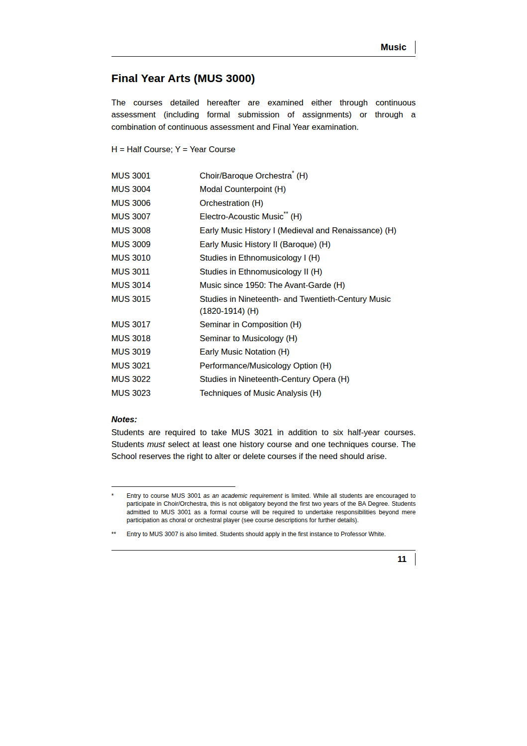Music
Final Year Arts (MUS 3000)
The courses detailed hereafter are examined either through continuous assessment (including formal submission of assignments) or through a combination of continuous assessment and Final Year examination.
H = Half Course; Y = Year Course
| MUS 3001 | Choir/Baroque Orchestra * (H) |
| MUS 3004 | Modal Counterpoint (H) |
| MUS 3006 | Orchestration (H) |
| MUS 3007 | Electro-Acoustic Music ** (H) |
| MUS 3008 | Early Music History I (Medieval and Renaissance) (H) |
| MUS 3009 | Early Music History II (Baroque) (H) |
| MUS 3010 | Studies in Ethnomusicology I (H) |
| MUS 3011 | Studies in Ethnomusicology II (H) |
| MUS 3014 | Music since 1950: The Avant-Garde (H) |
| MUS 3015 | Studies in Nineteenth- and Twentieth-Century Music (1820-1914) (H) |
| MUS 3017 | Seminar in Composition (H) |
| MUS 3018 | Seminar to Musicology (H) |
| MUS 3019 | Early Music Notation (H) |
| MUS 3021 | Performance/Musicology Option (H) |
| MUS 3022 | Studies in Nineteenth-Century Opera (H) |
| MUS 3023 | Techniques of Music Analysis (H) |
Notes:
Students are required to take MUS 3021 in addition to six half-year courses. Students must select at least one history course and one techniques course. The School reserves the right to alter or delete courses if the need should arise.
*
Entry to course MUS 3001 as an academic requirement is limited. While all students are encouraged to participate in Choir/Orchestra, this is not obligatory beyond the first two years of the BA Degree. Students admitted to MUS 3001 as a formal course will be required to undertake responsibilities beyond mere participation as choral or orchestral player (see course descriptions for further details).
**
Entry to MUS 3007 is also limited. Students should apply in the first instance to Professor White.
11